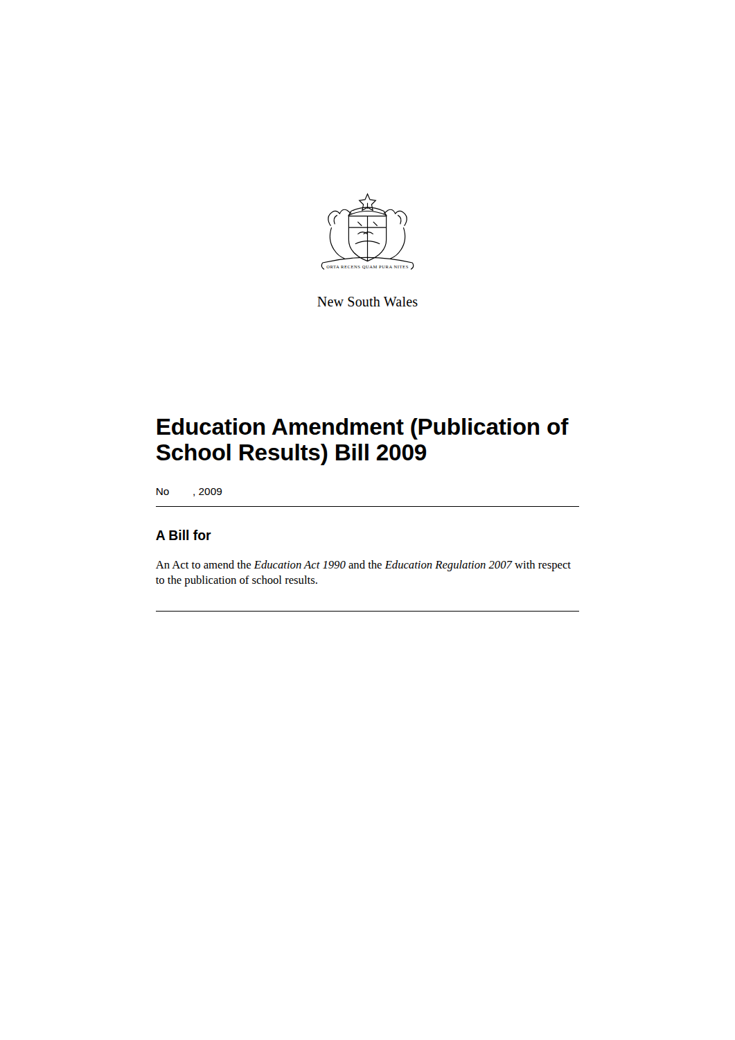New South Wales
Education Amendment (Publication of School Results) Bill 2009
No , 2009
A Bill for
An Act to amend the Education Act 1990 and the Education Regulation 2007 with respect to the publication of school results.